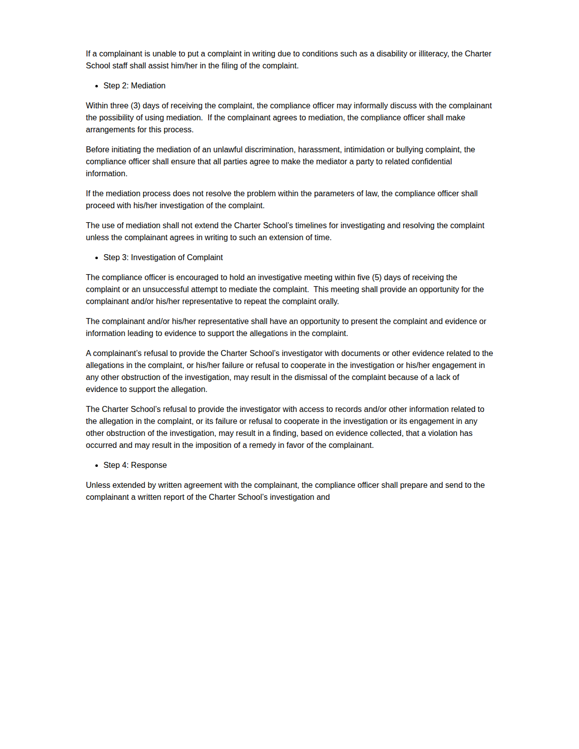If a complainant is unable to put a complaint in writing due to conditions such as a disability or illiteracy, the Charter School staff shall assist him/her in the filing of the complaint.
Step 2: Mediation
Within three (3) days of receiving the complaint, the compliance officer may informally discuss with the complainant the possibility of using mediation. If the complainant agrees to mediation, the compliance officer shall make arrangements for this process.
Before initiating the mediation of an unlawful discrimination, harassment, intimidation or bullying complaint, the compliance officer shall ensure that all parties agree to make the mediator a party to related confidential information.
If the mediation process does not resolve the problem within the parameters of law, the compliance officer shall proceed with his/her investigation of the complaint.
The use of mediation shall not extend the Charter School’s timelines for investigating and resolving the complaint unless the complainant agrees in writing to such an extension of time.
Step 3: Investigation of Complaint
The compliance officer is encouraged to hold an investigative meeting within five (5) days of receiving the complaint or an unsuccessful attempt to mediate the complaint. This meeting shall provide an opportunity for the complainant and/or his/her representative to repeat the complaint orally.
The complainant and/or his/her representative shall have an opportunity to present the complaint and evidence or information leading to evidence to support the allegations in the complaint.
A complainant’s refusal to provide the Charter School’s investigator with documents or other evidence related to the allegations in the complaint, or his/her failure or refusal to cooperate in the investigation or his/her engagement in any other obstruction of the investigation, may result in the dismissal of the complaint because of a lack of evidence to support the allegation.
The Charter School’s refusal to provide the investigator with access to records and/or other information related to the allegation in the complaint, or its failure or refusal to cooperate in the investigation or its engagement in any other obstruction of the investigation, may result in a finding, based on evidence collected, that a violation has occurred and may result in the imposition of a remedy in favor of the complainant.
Step 4: Response
Unless extended by written agreement with the complainant, the compliance officer shall prepare and send to the complainant a written report of the Charter School’s investigation and